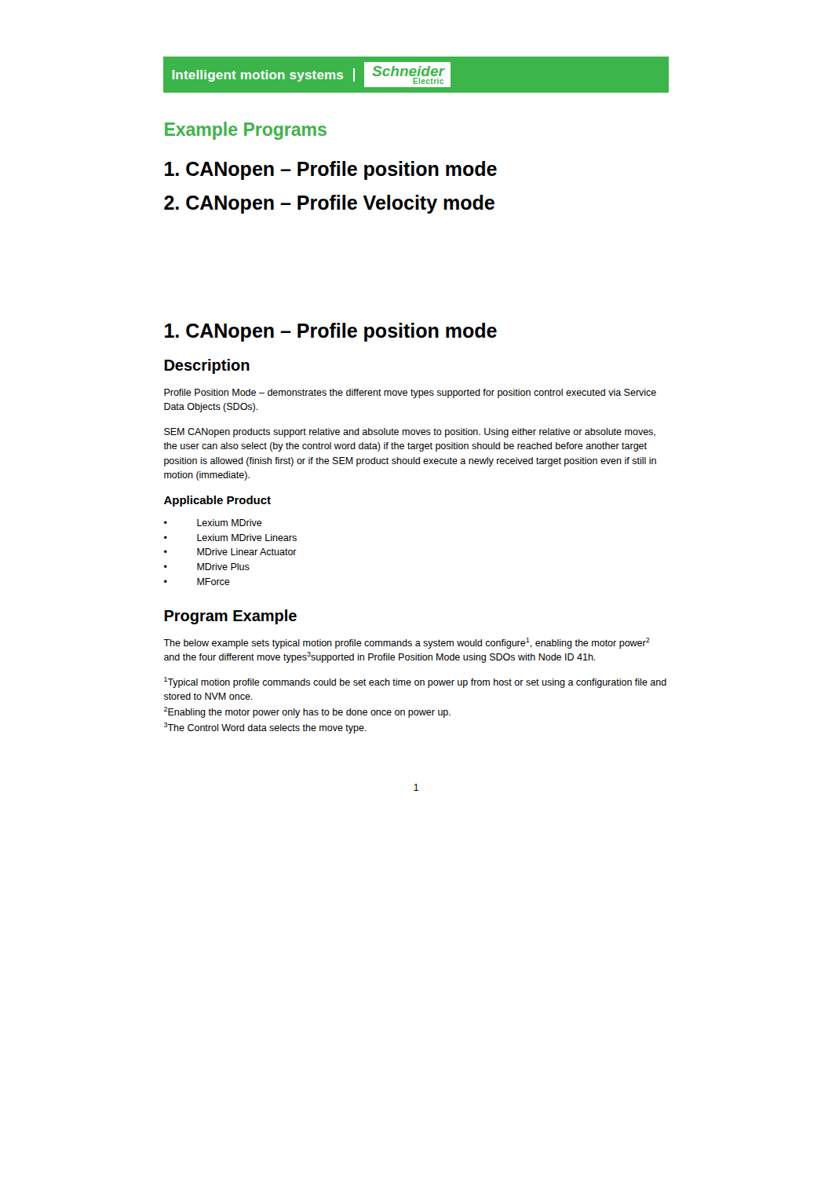Intelligent motion systems
SchneiderElectric
Example Programs
1. CANopen – Profile position mode
2. CANopen – Profile Velocity mode
1. CANopen – Profile position mode
Description
Profile Position Mode – demonstrates the different move types supported for position control executed via Service Data Objects (SDOs).
SEM CANopen products support relative and absolute moves to position. Using either relative or absolute moves, the user can also select (by the control word data) if the target position should be reached before another target position is allowed (finish first) or if the SEM product should execute a newly received target position even if still in motion (immediate).
Applicable Product
Lexium MDrive
Lexium MDrive Linears
MDrive Linear Actuator
MDrive Plus
MForce
Program Example
The below example sets typical motion profile commands a system would configure1, enabling the motor power2 and the four different move types3supported in Profile Position Mode using SDOs with Node ID 41h.
1Typical motion profile commands could be set each time on power up from host or set using a configuration file and stored to NVM once.
2Enabling the motor power only has to be done once on power up.
3The Control Word data selects the move type.
1